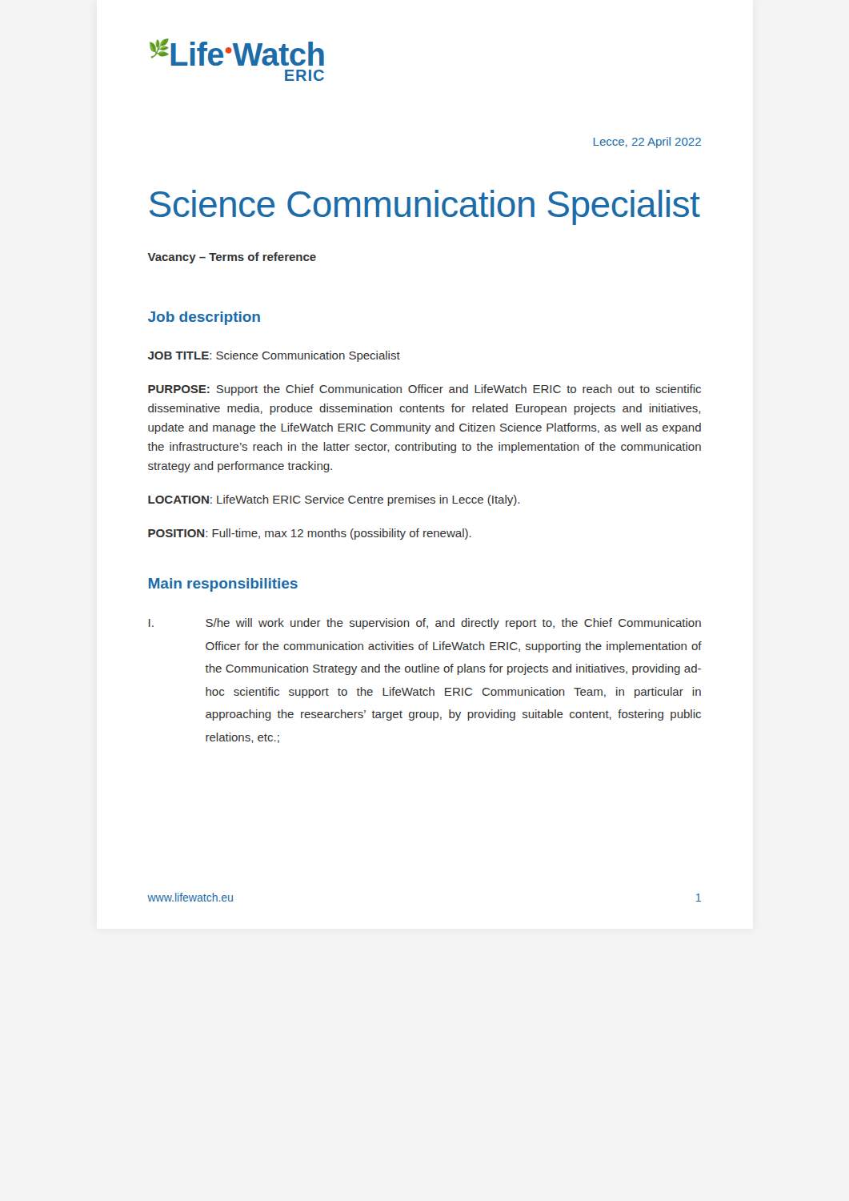🌿Life●Watch ERIC
Lecce, 22 April 2022
Science Communication Specialist
Vacancy – Terms of reference
Job description
JOB TITLE: Science Communication Specialist
PURPOSE: Support the Chief Communication Officer and LifeWatch ERIC to reach out to scientific disseminative media, produce dissemination contents for related European projects and initiatives, update and manage the LifeWatch ERIC Community and Citizen Science Platforms, as well as expand the infrastructure’s reach in the latter sector, contributing to the implementation of the communication strategy and performance tracking.
LOCATION: LifeWatch ERIC Service Centre premises in Lecce (Italy).
POSITION: Full-time, max 12 months (possibility of renewal).
Main responsibilities
I. S/he will work under the supervision of, and directly report to, the Chief Communication Officer for the communication activities of LifeWatch ERIC, supporting the implementation of the Communication Strategy and the outline of plans for projects and initiatives, providing ad-hoc scientific support to the LifeWatch ERIC Communication Team, in particular in approaching the researchers’ target group, by providing suitable content, fostering public relations, etc.;
www.lifewatch.eu 1